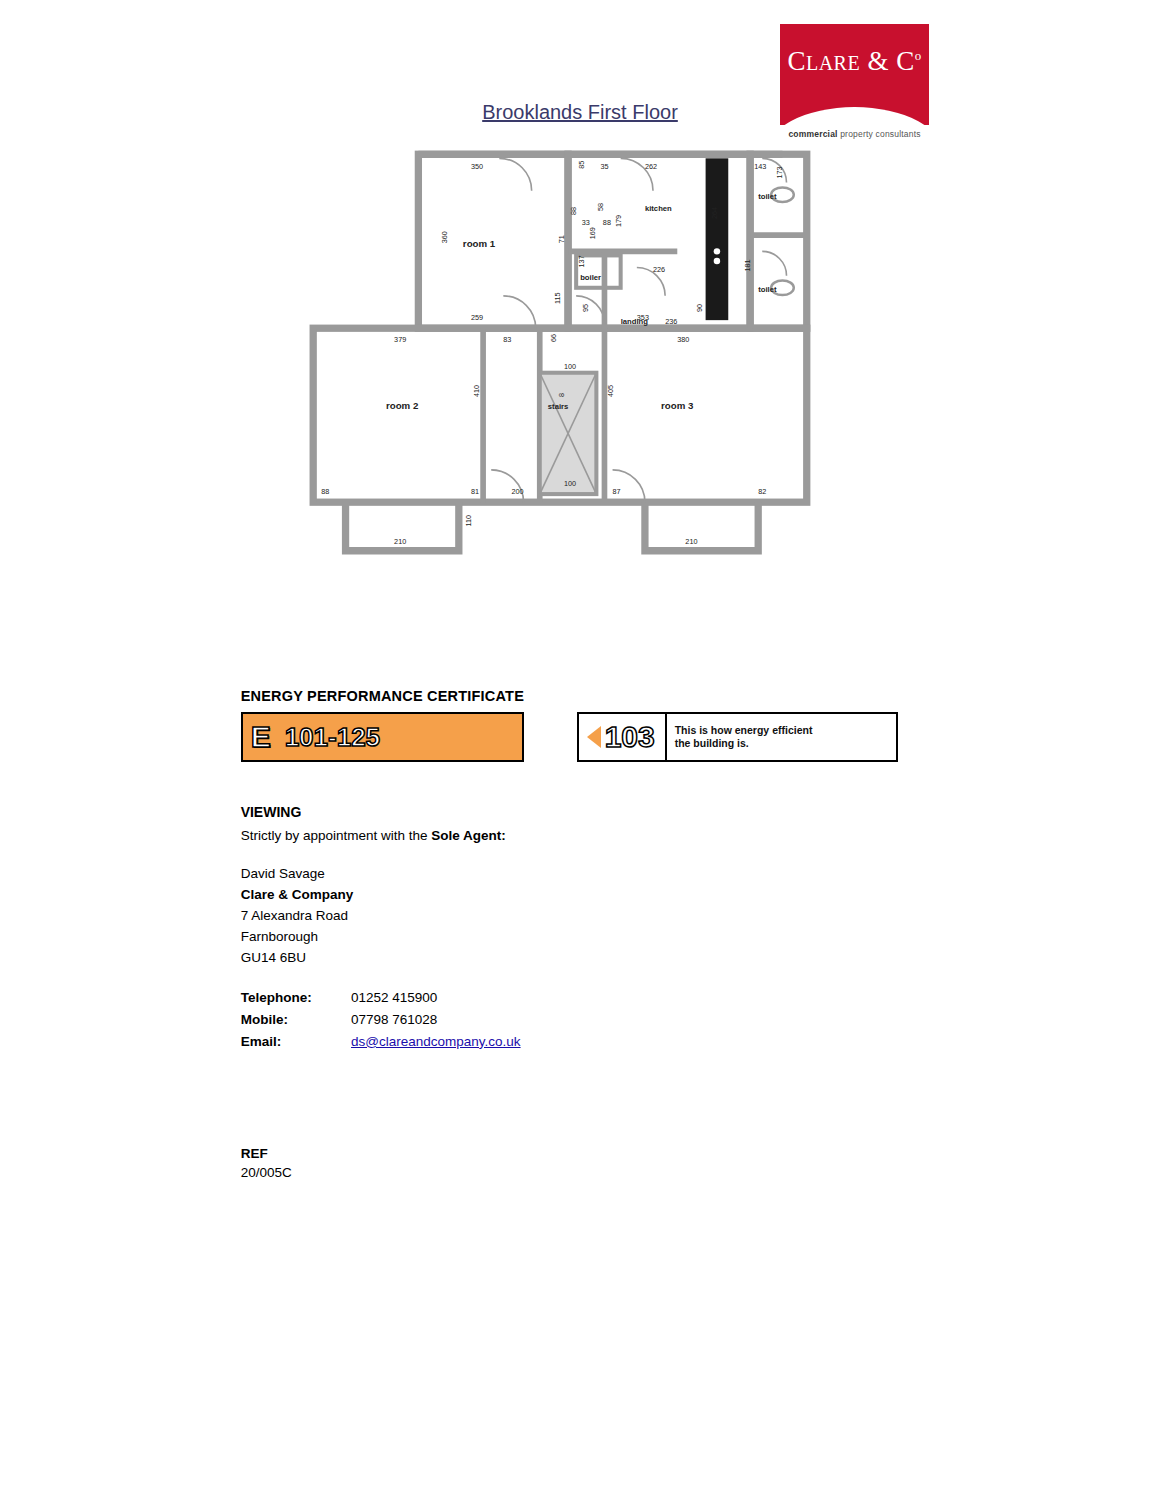CLARE & Co
commercial property consultants
Brooklands First Floor
350 85 35 262 143 173 88 33 58 88 169 179 264 71 137 226 181 360 259 115 95 353 236 90 379 83 66 380 410 100 8 405 88 81 200 100 87 82 210 110 210 room 1 kitchen boiler toilet toilet landing room 2 room 3 stairs
ENERGY PERFORMANCE CERTIFICATE
E 101-125
103
This is how energy efficient
the building is.
VIEWING
Strictly by appointment with the Sole Agent:
David Savage
Clare & Company
7 Alexandra Road
Farnborough
GU14 6BU
| Telephone: | 01252 415900 |
| Mobile: | 07798 761028 |
| Email: | ds@clareandcompany.co.uk |
REF
20/005C